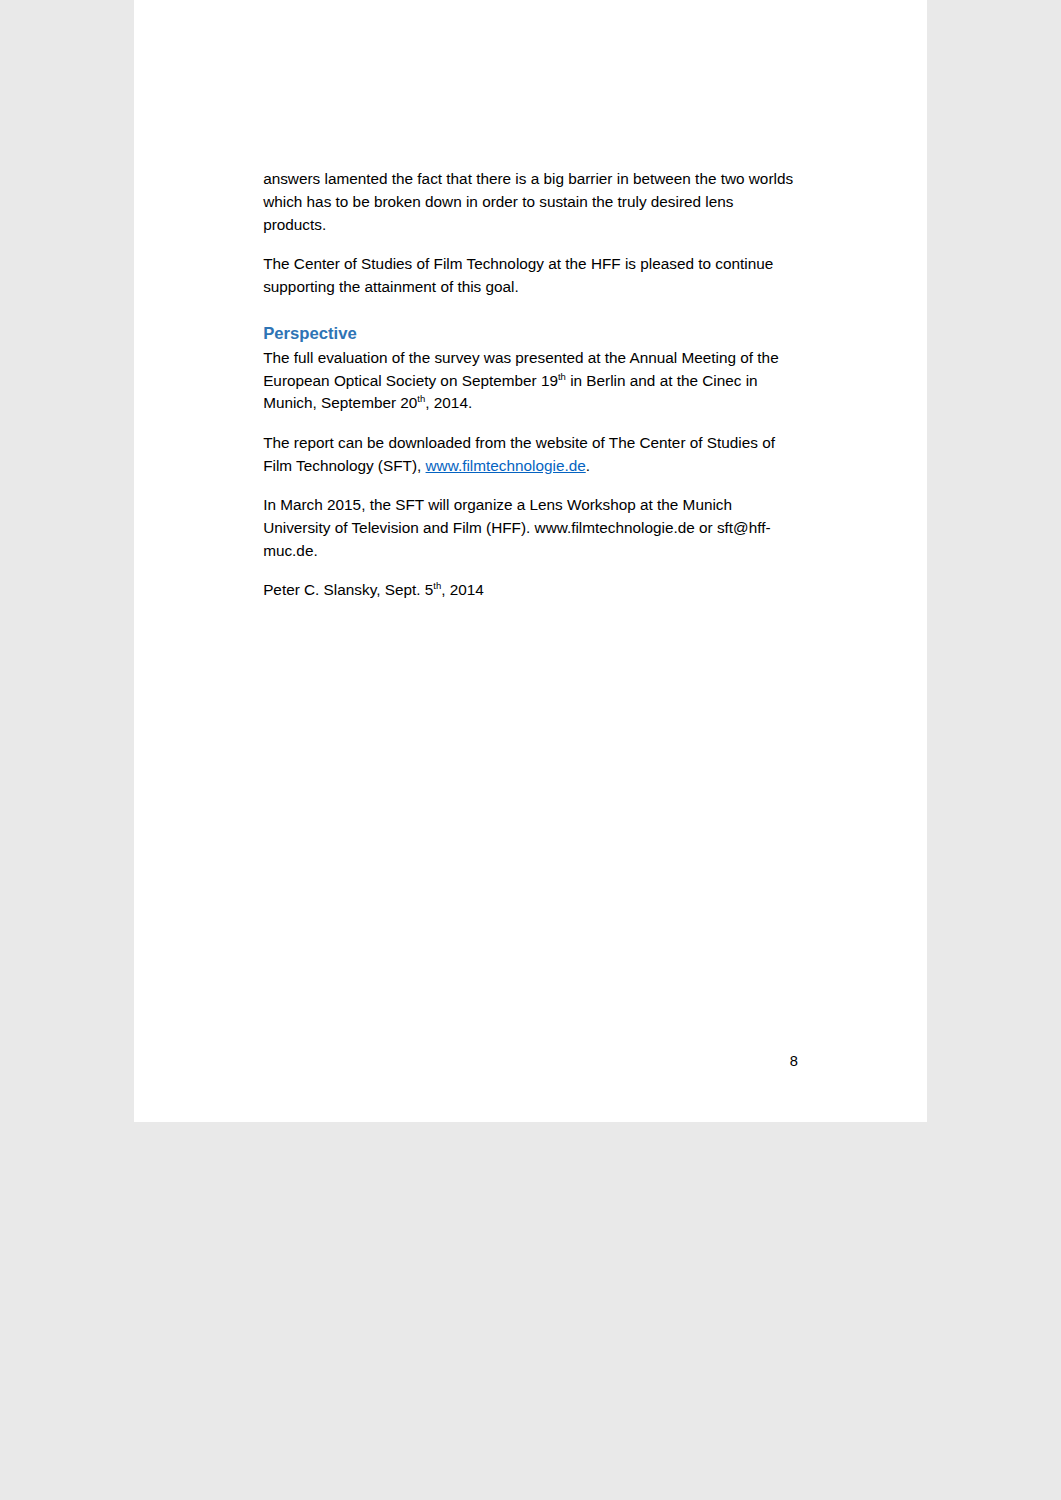answers lamented the fact that there is a big barrier in between the two worlds which has to be broken down in order to sustain the truly desired lens products.
The Center of Studies of Film Technology at the HFF is pleased to continue supporting the attainment of this goal.
Perspective
The full evaluation of the survey was presented at the Annual Meeting of the European Optical Society on September 19th in Berlin and at the Cinec in Munich, September 20th, 2014.
The report can be downloaded from the website of The Center of Studies of Film Technology (SFT), www.filmtechnologie.de.
In March 2015, the SFT will organize a Lens Workshop at the Munich University of Television and Film (HFF). www.filmtechnologie.de or sft@hff-muc.de.
Peter C. Slansky, Sept. 5th, 2014
8